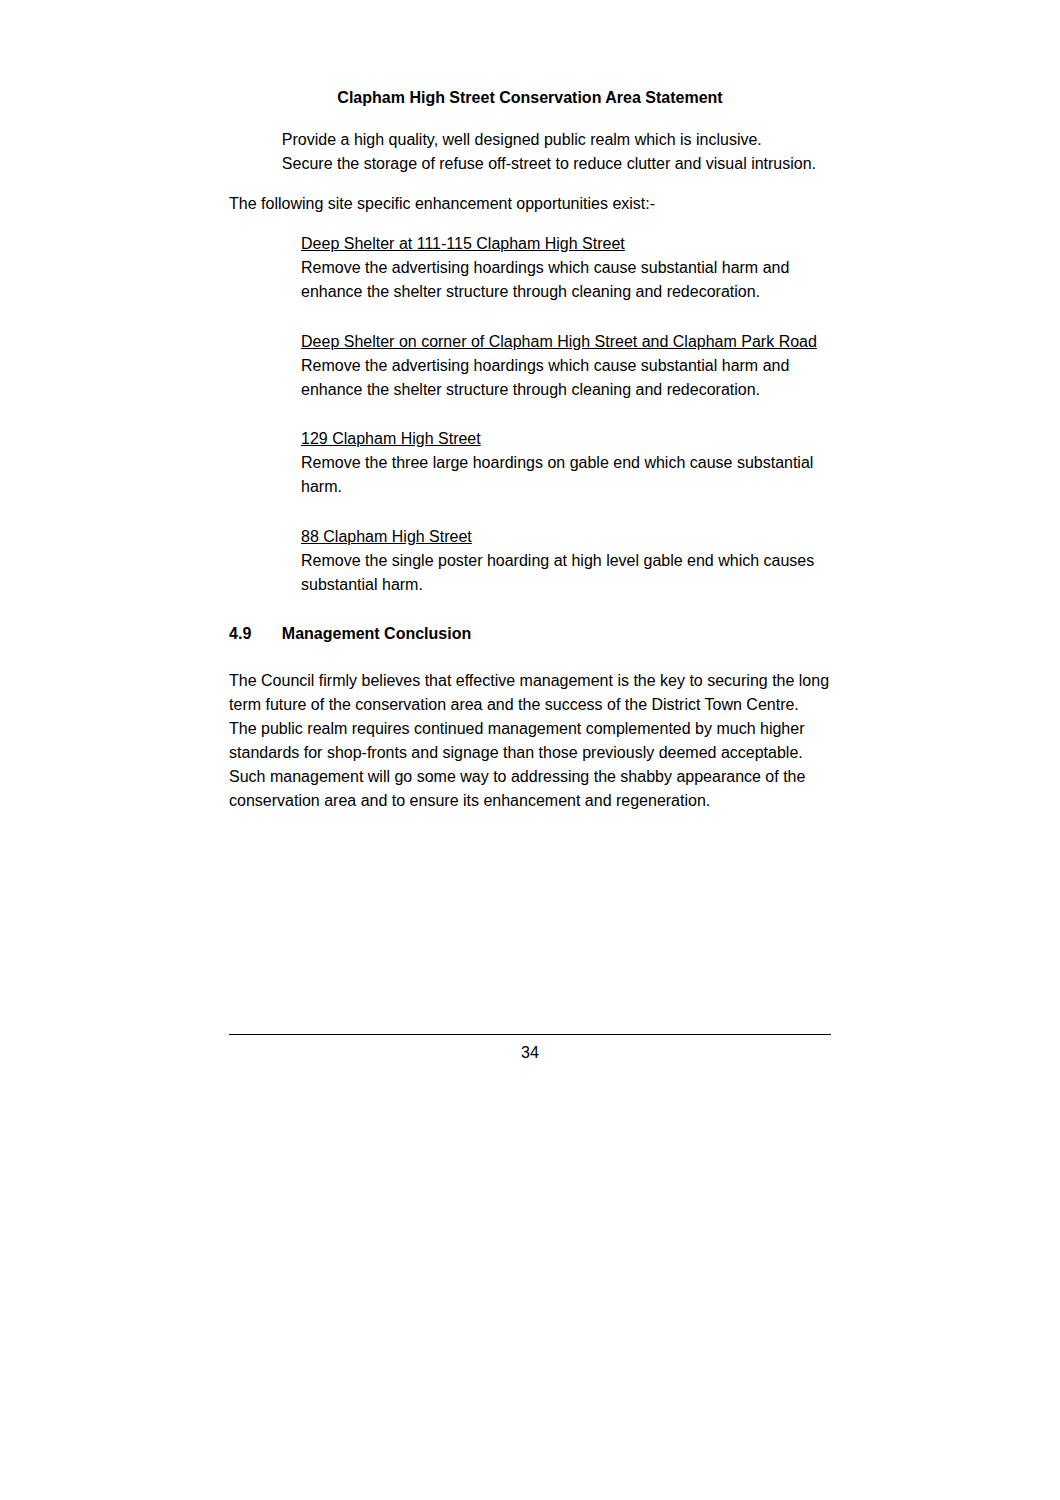Clapham High Street Conservation Area Statement
Provide a high quality, well designed public realm which is inclusive.
Secure the storage of refuse off-street to reduce clutter and visual intrusion.
The following site specific enhancement opportunities exist:-
Deep Shelter at 111-115 Clapham High Street
Remove the advertising hoardings which cause substantial harm and enhance the shelter structure through cleaning and redecoration.
Deep Shelter on corner of Clapham High Street and Clapham Park Road
Remove the advertising hoardings which cause substantial harm and enhance the shelter structure through cleaning and redecoration.
129 Clapham High Street
Remove the three large hoardings on gable end which cause substantial harm.
88 Clapham High Street
Remove the single poster hoarding at high level gable end which causes substantial harm.
4.9 Management Conclusion
The Council firmly believes that effective management is the key to securing the long term future of the conservation area and the success of the District Town Centre. The public realm requires continued management complemented by much higher standards for shop-fronts and signage than those previously deemed acceptable. Such management will go some way to addressing the shabby appearance of the conservation area and to ensure its enhancement and regeneration.
34